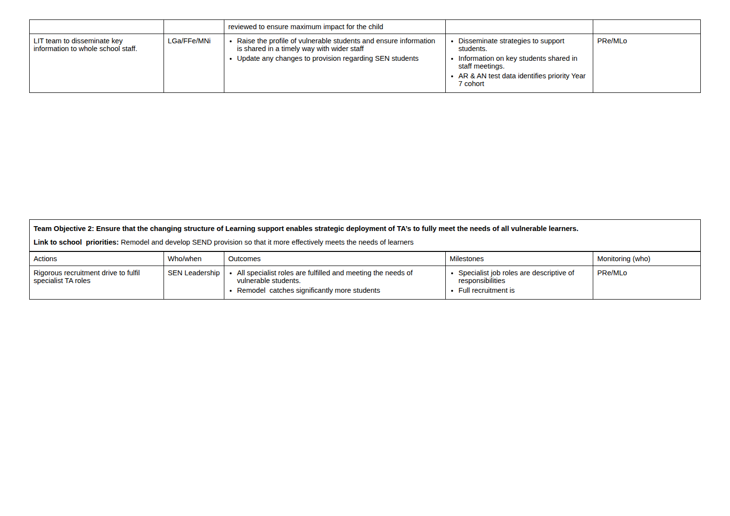| | | reviewed to ensure maximum impact for the child | | |
| LIT team to disseminate key information to whole school staff. | LGa/FFe/MNi | Raise the profile of vulnerable students and ensure information is shared in a timely way with wider staff Update any changes to provision regarding SEN students | Disseminate strategies to support students. Information on key students shared in staff meetings. AR & AN test data identifies priority Year 7 cohort | PRe/MLo |
Team Objective 2: Ensure that the changing structure of Learning support enables strategic deployment of TA’s to fully meet the needs of all vulnerable learners.
Link to school priorities: Remodel and develop SEND provision so that it more effectively meets the needs of learners
| Actions | Who/when | Outcomes | Milestones | Monitoring (who) |
| --- | --- | --- | --- | --- |
| Rigorous recruitment drive to fulfil specialist TA roles | SEN Leadership | All specialist roles are fulfilled and meeting the needs of vulnerable students. Remodel catches significantly more students | Specialist job roles are descriptive of responsibilities Full recruitment is | PRe/MLo |